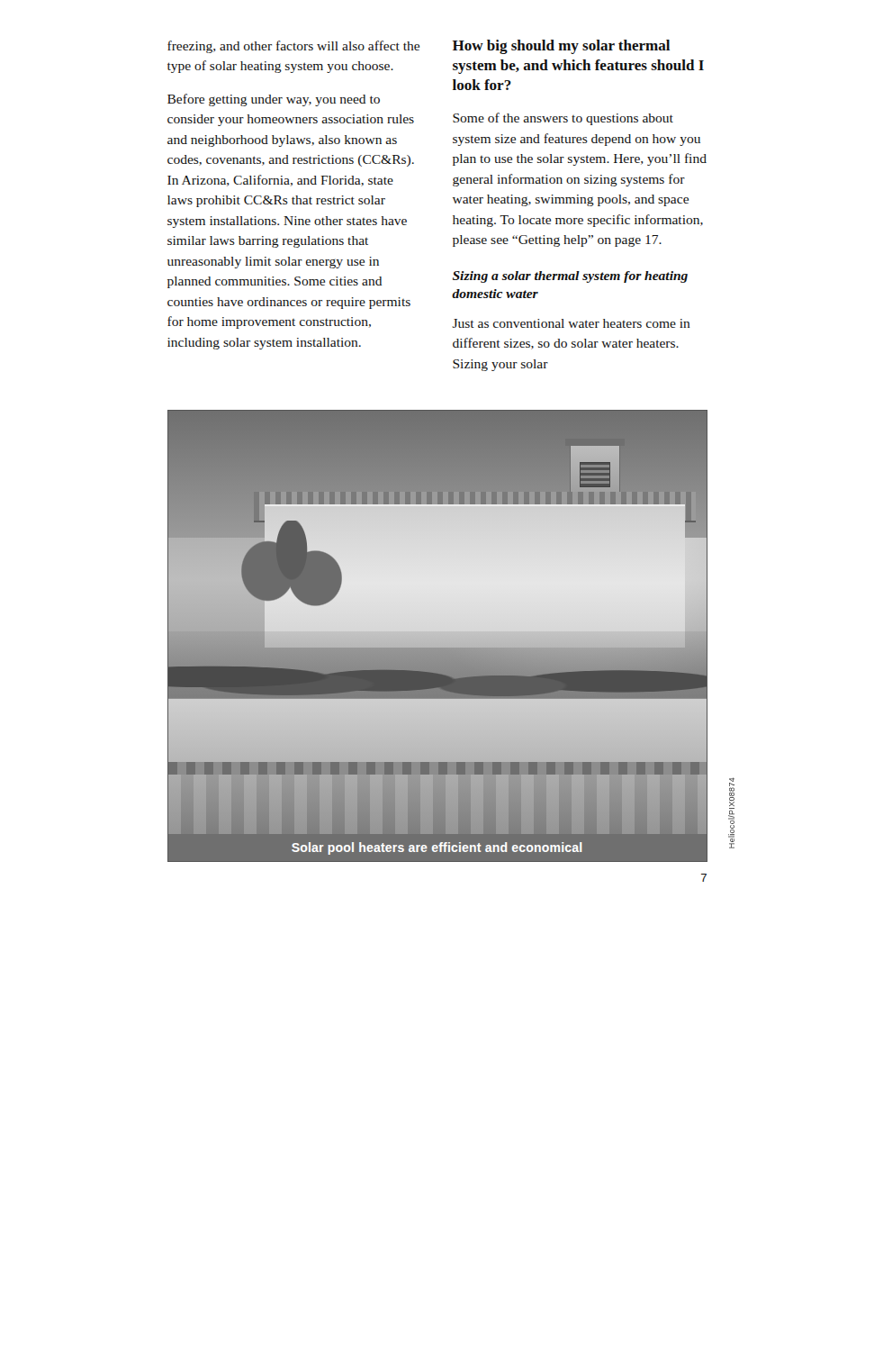freezing, and other factors will also affect the type of solar heating system you choose.
Before getting under way, you need to consider your homeowners association rules and neighborhood bylaws, also known as codes, covenants, and restrictions (CC&Rs). In Arizona, California, and Florida, state laws prohibit CC&Rs that restrict solar system installations. Nine other states have similar laws barring regulations that unreasonably limit solar energy use in planned communities. Some cities and counties have ordinances or require permits for home improvement construction, including solar system installation.
How big should my solar thermal system be, and which features should I look for?
Some of the answers to questions about system size and features depend on how you plan to use the solar system. Here, you’ll find general information on sizing systems for water heating, swimming pools, and space heating. To locate more specific information, please see “Getting help” on page 17.
Sizing a solar thermal system for heating domestic water
Just as conventional water heaters come in different sizes, so do solar water heaters. Sizing your solar
Solar pool heaters are efficient and economical
Heliocol/PIX08874
7